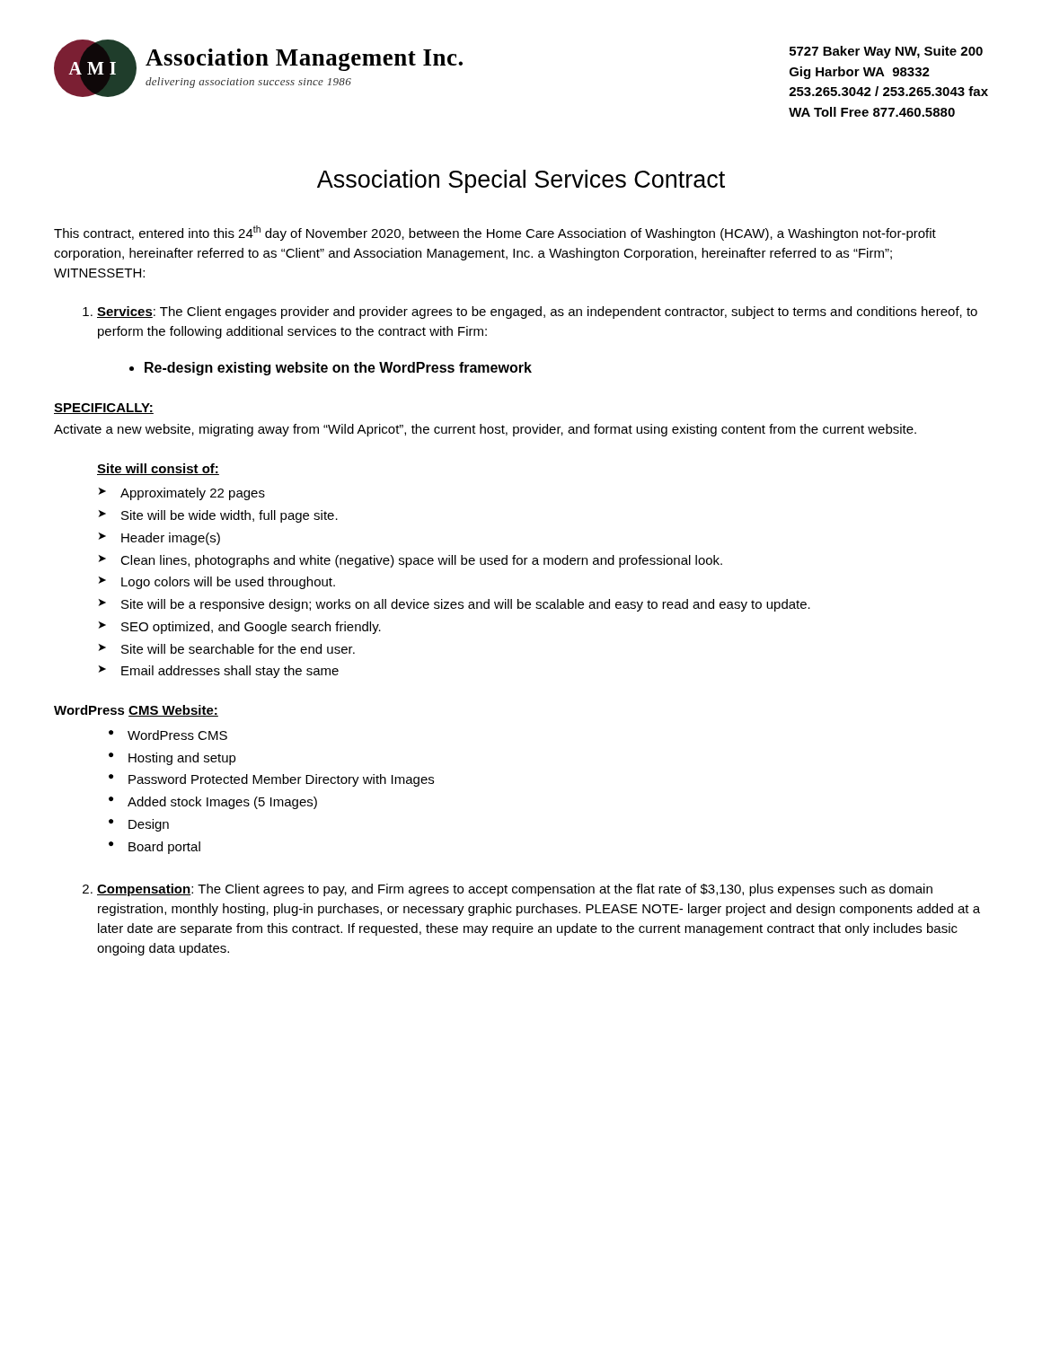AMI
Association Management Inc.
delivering association success since 1986
5727 Baker Way NW, Suite 200
Gig Harbor WA 98332
253.265.3042 / 253.265.3043 fax
WA Toll Free 877.460.5880
Association Special Services Contract
This contract, entered into this 24th day of November 2020, between the Home Care Association of Washington (HCAW), a Washington not-for-profit corporation, hereinafter referred to as “Client” and Association Management, Inc. a Washington Corporation, hereinafter referred to as “Firm”;
WITNESSETH:
Services: The Client engages provider and provider agrees to be engaged, as an independent contractor, subject to terms and conditions hereof, to perform the following additional services to the contract with Firm:
Re-design existing website on the WordPress framework
SPECIFICALLY:
Activate a new website, migrating away from “Wild Apricot”, the current host, provider, and format using existing content from the current website.
Site will consist of:
Approximately 22 pages
Site will be wide width, full page site.
Header image(s)
Clean lines, photographs and white (negative) space will be used for a modern and professional look.
Logo colors will be used throughout.
Site will be a responsive design; works on all device sizes and will be scalable and easy to read and easy to update.
SEO optimized, and Google search friendly.
Site will be searchable for the end user.
Email addresses shall stay the same
WordPress CMS Website:
WordPress CMS
Hosting and setup
Password Protected Member Directory with Images
Added stock Images (5 Images)
Design
Board portal
Compensation: The Client agrees to pay, and Firm agrees to accept compensation at the flat rate of $3,130, plus expenses such as domain registration, monthly hosting, plug-in purchases, or necessary graphic purchases. PLEASE NOTE- larger project and design components added at a later date are separate from this contract. If requested, these may require an update to the current management contract that only includes basic ongoing data updates.